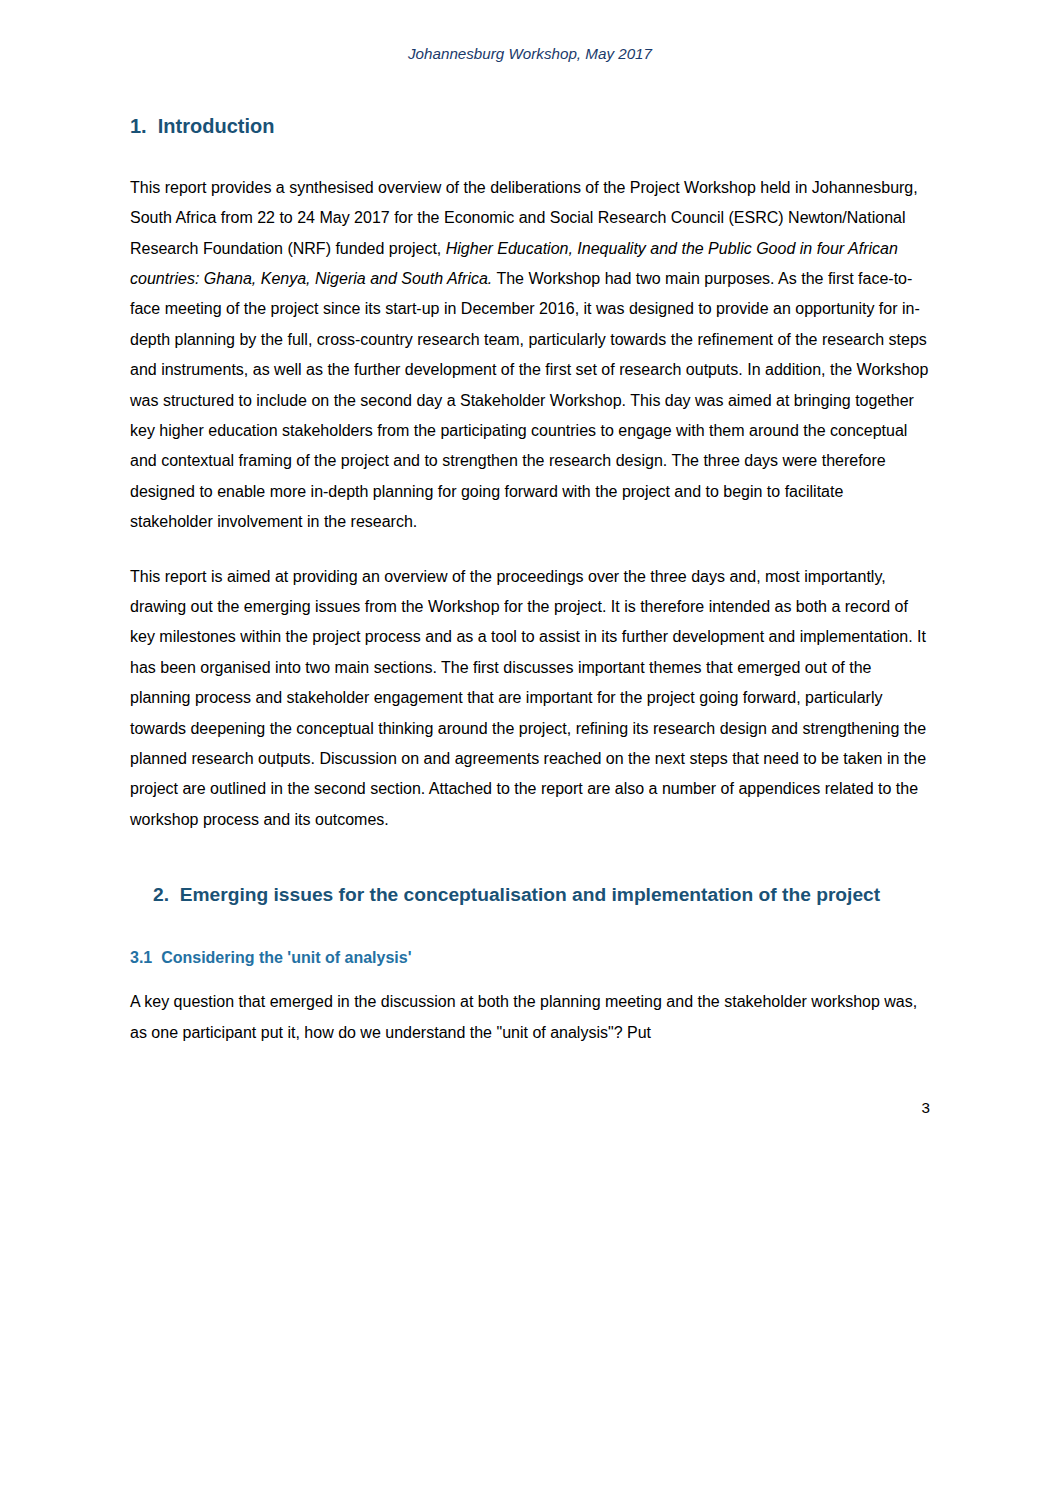Johannesburg Workshop, May 2017
1. Introduction
This report provides a synthesised overview of the deliberations of the Project Workshop held in Johannesburg, South Africa from 22 to 24 May 2017 for the Economic and Social Research Council (ESRC) Newton/National Research Foundation (NRF) funded project, Higher Education, Inequality and the Public Good in four African countries: Ghana, Kenya, Nigeria and South Africa. The Workshop had two main purposes. As the first face-to-face meeting of the project since its start-up in December 2016, it was designed to provide an opportunity for in-depth planning by the full, cross-country research team, particularly towards the refinement of the research steps and instruments, as well as the further development of the first set of research outputs. In addition, the Workshop was structured to include on the second day a Stakeholder Workshop. This day was aimed at bringing together key higher education stakeholders from the participating countries to engage with them around the conceptual and contextual framing of the project and to strengthen the research design. The three days were therefore designed to enable more in-depth planning for going forward with the project and to begin to facilitate stakeholder involvement in the research.
This report is aimed at providing an overview of the proceedings over the three days and, most importantly, drawing out the emerging issues from the Workshop for the project. It is therefore intended as both a record of key milestones within the project process and as a tool to assist in its further development and implementation. It has been organised into two main sections. The first discusses important themes that emerged out of the planning process and stakeholder engagement that are important for the project going forward, particularly towards deepening the conceptual thinking around the project, refining its research design and strengthening the planned research outputs. Discussion on and agreements reached on the next steps that need to be taken in the project are outlined in the second section. Attached to the report are also a number of appendices related to the workshop process and its outcomes.
2. Emerging issues for the conceptualisation and implementation of the project
3.1 Considering the 'unit of analysis'
A key question that emerged in the discussion at both the planning meeting and the stakeholder workshop was, as one participant put it, how do we understand the "unit of analysis"? Put
3